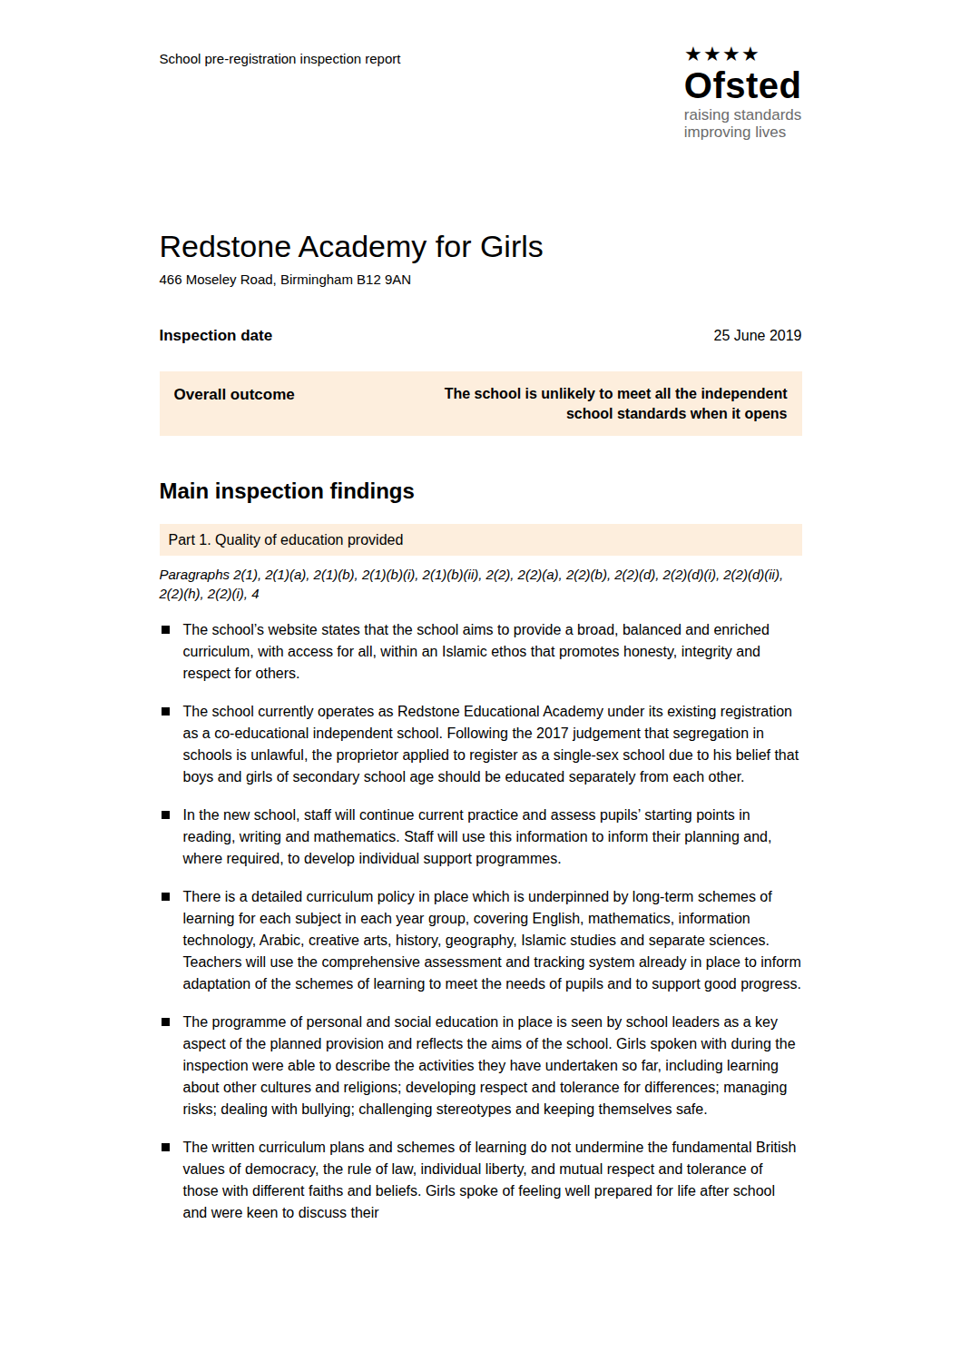School pre-registration inspection report
★★★★
Ofsted
raising standards
improving lives
Redstone Academy for Girls
466 Moseley Road, Birmingham B12 9AN
Inspection date
25 June 2019
Overall outcome
The school is unlikely to meet all the independent school standards when it opens
Main inspection findings
Part 1. Quality of education provided
Paragraphs 2(1), 2(1)(a), 2(1)(b), 2(1)(b)(i), 2(1)(b)(ii), 2(2), 2(2)(a), 2(2)(b), 2(2)(d), 2(2)(d)(i), 2(2)(d)(ii), 2(2)(h), 2(2)(i), 4
The school’s website states that the school aims to provide a broad, balanced and enriched curriculum, with access for all, within an Islamic ethos that promotes honesty, integrity and respect for others.
The school currently operates as Redstone Educational Academy under its existing registration as a co-educational independent school. Following the 2017 judgement that segregation in schools is unlawful, the proprietor applied to register as a single-sex school due to his belief that boys and girls of secondary school age should be educated separately from each other.
In the new school, staff will continue current practice and assess pupils’ starting points in reading, writing and mathematics. Staff will use this information to inform their planning and, where required, to develop individual support programmes.
There is a detailed curriculum policy in place which is underpinned by long-term schemes of learning for each subject in each year group, covering English, mathematics, information technology, Arabic, creative arts, history, geography, Islamic studies and separate sciences. Teachers will use the comprehensive assessment and tracking system already in place to inform adaptation of the schemes of learning to meet the needs of pupils and to support good progress.
The programme of personal and social education in place is seen by school leaders as a key aspect of the planned provision and reflects the aims of the school. Girls spoken with during the inspection were able to describe the activities they have undertaken so far, including learning about other cultures and religions; developing respect and tolerance for differences; managing risks; dealing with bullying; challenging stereotypes and keeping themselves safe.
The written curriculum plans and schemes of learning do not undermine the fundamental British values of democracy, the rule of law, individual liberty, and mutual respect and tolerance of those with different faiths and beliefs. Girls spoke of feeling well prepared for life after school and were keen to discuss their